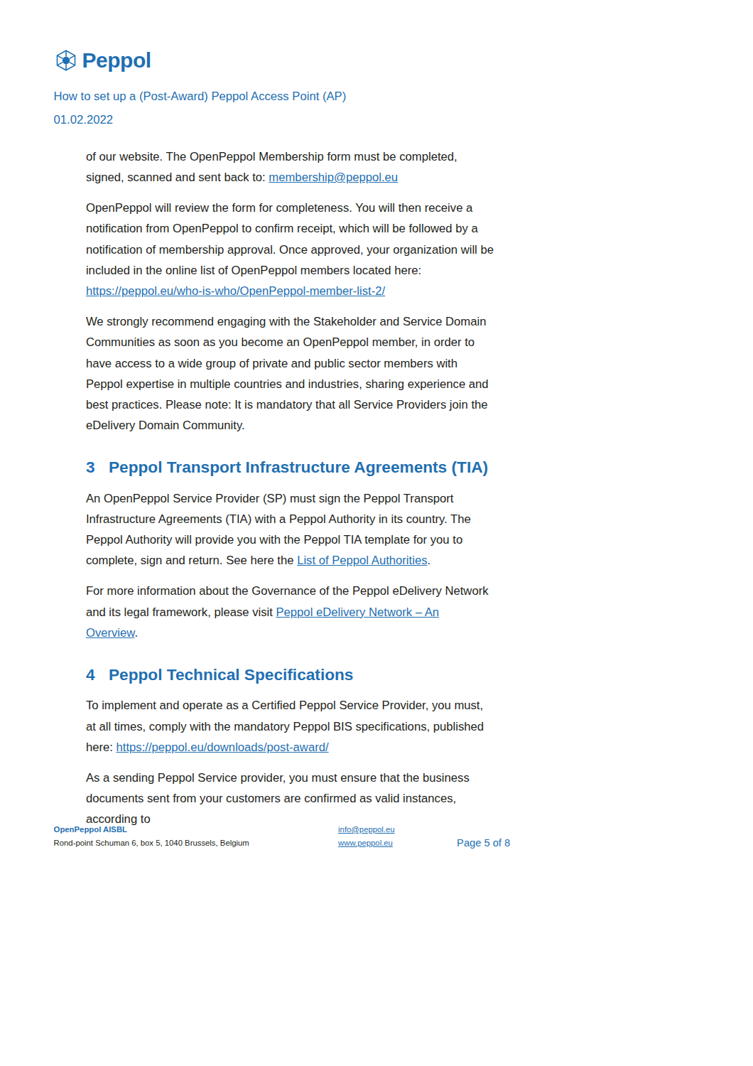Peppol
How to set up a (Post-Award) Peppol Access Point (AP)
01.02.2022
of our website. The OpenPeppol Membership form must be completed, signed, scanned and sent back to: membership@peppol.eu
OpenPeppol will review the form for completeness. You will then receive a notification from OpenPeppol to confirm receipt, which will be followed by a notification of membership approval. Once approved, your organization will be included in the online list of OpenPeppol members located here: https://peppol.eu/who-is-who/OpenPeppol-member-list-2/
We strongly recommend engaging with the Stakeholder and Service Domain Communities as soon as you become an OpenPeppol member, in order to have access to a wide group of private and public sector members with Peppol expertise in multiple countries and industries, sharing experience and best practices. Please note: It is mandatory that all Service Providers join the eDelivery Domain Community.
3 Peppol Transport Infrastructure Agreements (TIA)
An OpenPeppol Service Provider (SP) must sign the Peppol Transport Infrastructure Agreements (TIA) with a Peppol Authority in its country. The Peppol Authority will provide you with the Peppol TIA template for you to complete, sign and return. See here the List of Peppol Authorities.
For more information about the Governance of the Peppol eDelivery Network and its legal framework, please visit Peppol eDelivery Network – An Overview.
4 Peppol Technical Specifications
To implement and operate as a Certified Peppol Service Provider, you must, at all times, comply with the mandatory Peppol BIS specifications, published here: https://peppol.eu/downloads/post-award/
As a sending Peppol Service provider, you must ensure that the business documents sent from your customers are confirmed as valid instances, according to
OpenPeppol AISBL
Rond-point Schuman 6, box 5, 1040 Brussels, Belgium
info@peppol.eu
www.peppol.eu
Page 5 of 8